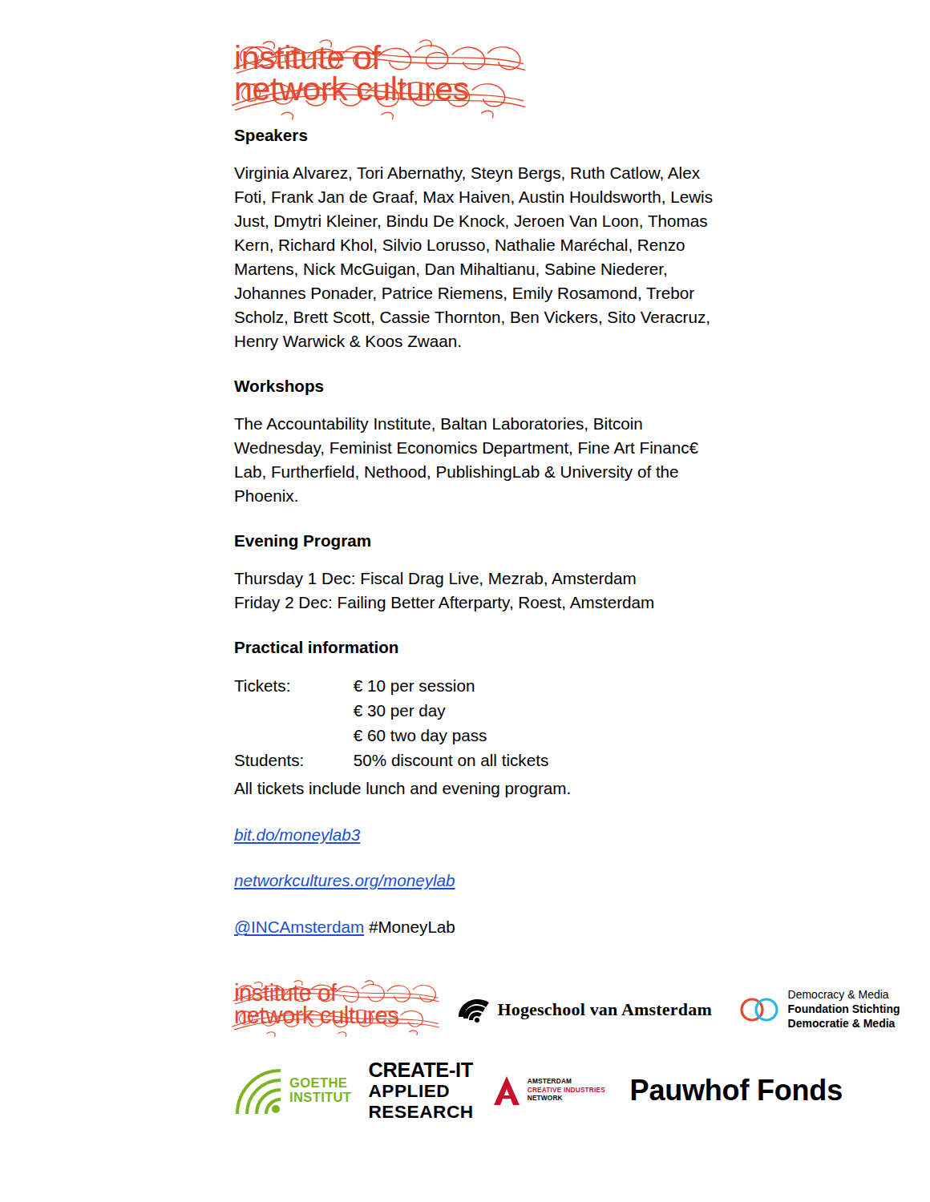institute of
network cultures
Speakers
Virginia Alvarez, Tori Abernathy, Steyn Bergs, Ruth Catlow, Alex Foti, Frank Jan de Graaf, Max Haiven, Austin Houldsworth, Lewis Just, Dmytri Kleiner, Bindu De Knock, Jeroen Van Loon, Thomas Kern, Richard Khol, Silvio Lorusso, Nathalie Maréchal, Renzo Martens, Nick McGuigan, Dan Mihaltianu, Sabine Niederer, Johannes Ponader, Patrice Riemens, Emily Rosamond, Trebor Scholz, Brett Scott, Cassie Thornton, Ben Vickers, Sito Veracruz, Henry Warwick & Koos Zwaan.
Workshops
The Accountability Institute, Baltan Laboratories, Bitcoin Wednesday, Feminist Economics Department, Fine Art Financ€ Lab, Furtherfield, Nethood, PublishingLab & University of the Phoenix.
Evening Program
Thursday 1 Dec: Fiscal Drag Live, Mezrab, Amsterdam
Friday 2 Dec: Failing Better Afterparty, Roest, Amsterdam
Practical information
| Tickets: | € 10 per session |
| | € 30 per day |
| | € 60 two day pass |
| Students: | 50% discount on all tickets |
All tickets include lunch and evening program.
bit.do/moneylab3
networkcultures.org/moneylab
@INCAmsterdam #MoneyLab
institute of
network cultures
Hogeschool van Amsterdam
Democracy & Media
Foundation Stichting
Democratie & Media
GOETHE
INSTITUT
CREATE-IT
APPLIED
RESEARCH
AMSTERDAM
CREATIVE INDUSTRIES
NETWORK
Pauwhof Fonds